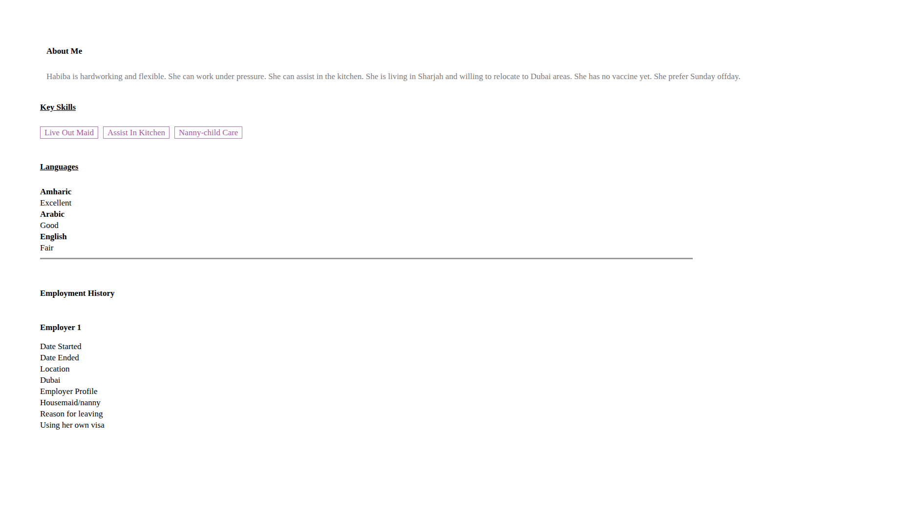About Me
Habiba is hardworking and flexible. She can work under pressure. She can assist in the kitchen. She is living in Sharjah and willing to relocate to Dubai areas. She has no vaccine yet. She prefer Sunday offday.
Key Skills
Live Out Maid Assist In Kitchen Nanny-child Care
Languages
Amharic
Excellent
Arabic
Good
English
Fair
Employment History
Employer 1
Date Started
Date Ended
Location
Dubai
Employer Profile
Housemaid/nanny
Reason for leaving
Using her own visa